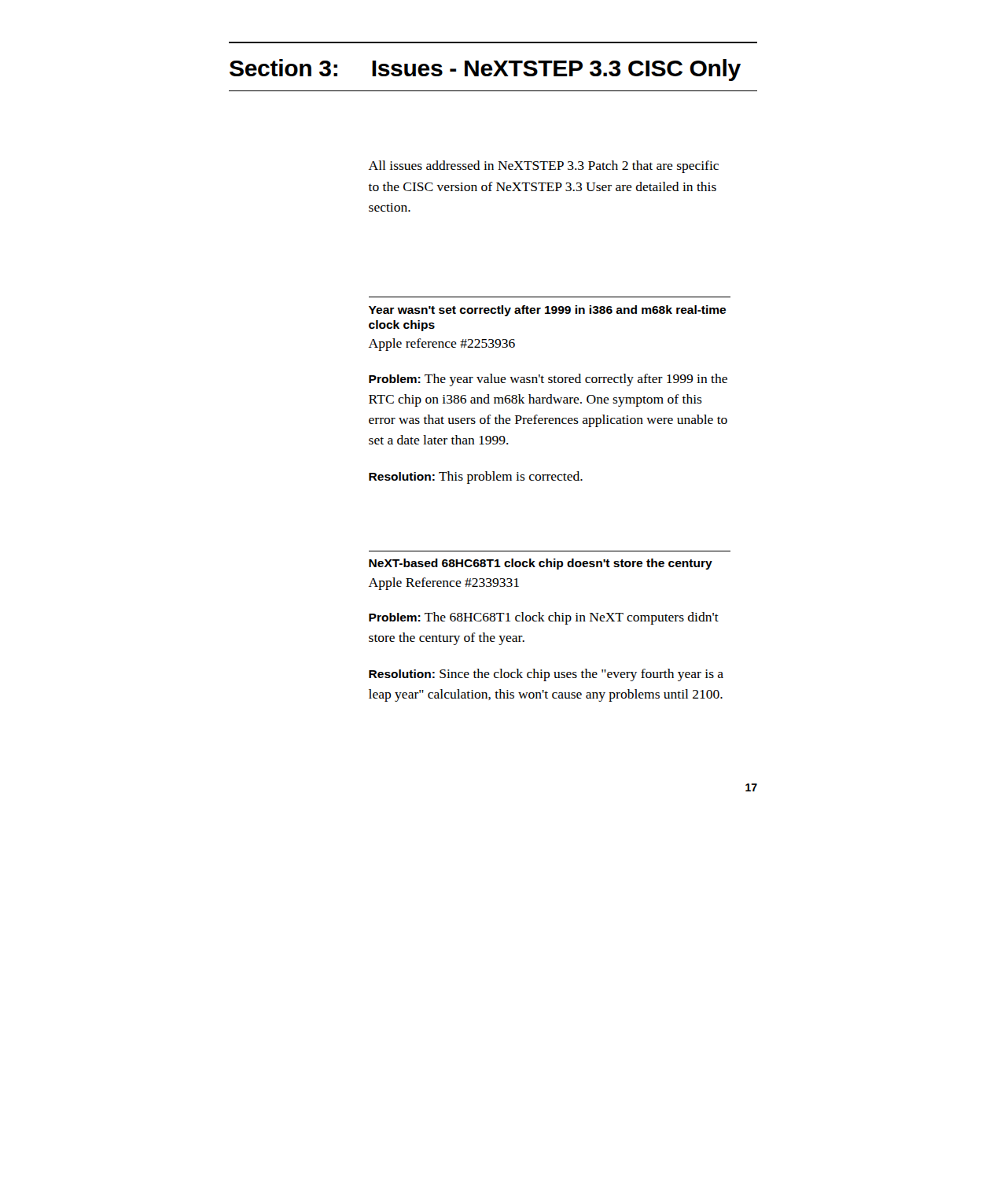Section 3: Issues - NeXTSTEP 3.3 CISC Only
All issues addressed in NeXTSTEP 3.3 Patch 2 that are specific to the CISC version of NeXTSTEP 3.3 User are detailed in this section.
Year wasn't set correctly after 1999 in i386 and m68k real-time clock chips
Apple reference #2253936
Problem: The year value wasn't stored correctly after 1999 in the RTC chip on i386 and m68k hardware. One symptom of this error was that users of the Preferences application were unable to set a date later than 1999.
Resolution: This problem is corrected.
NeXT-based 68HC68T1 clock chip doesn't store the century
Apple Reference #2339331
Problem: The 68HC68T1 clock chip in NeXT computers didn't store the century of the year.
Resolution: Since the clock chip uses the "every fourth year is a leap year" calculation, this won't cause any problems until 2100.
17